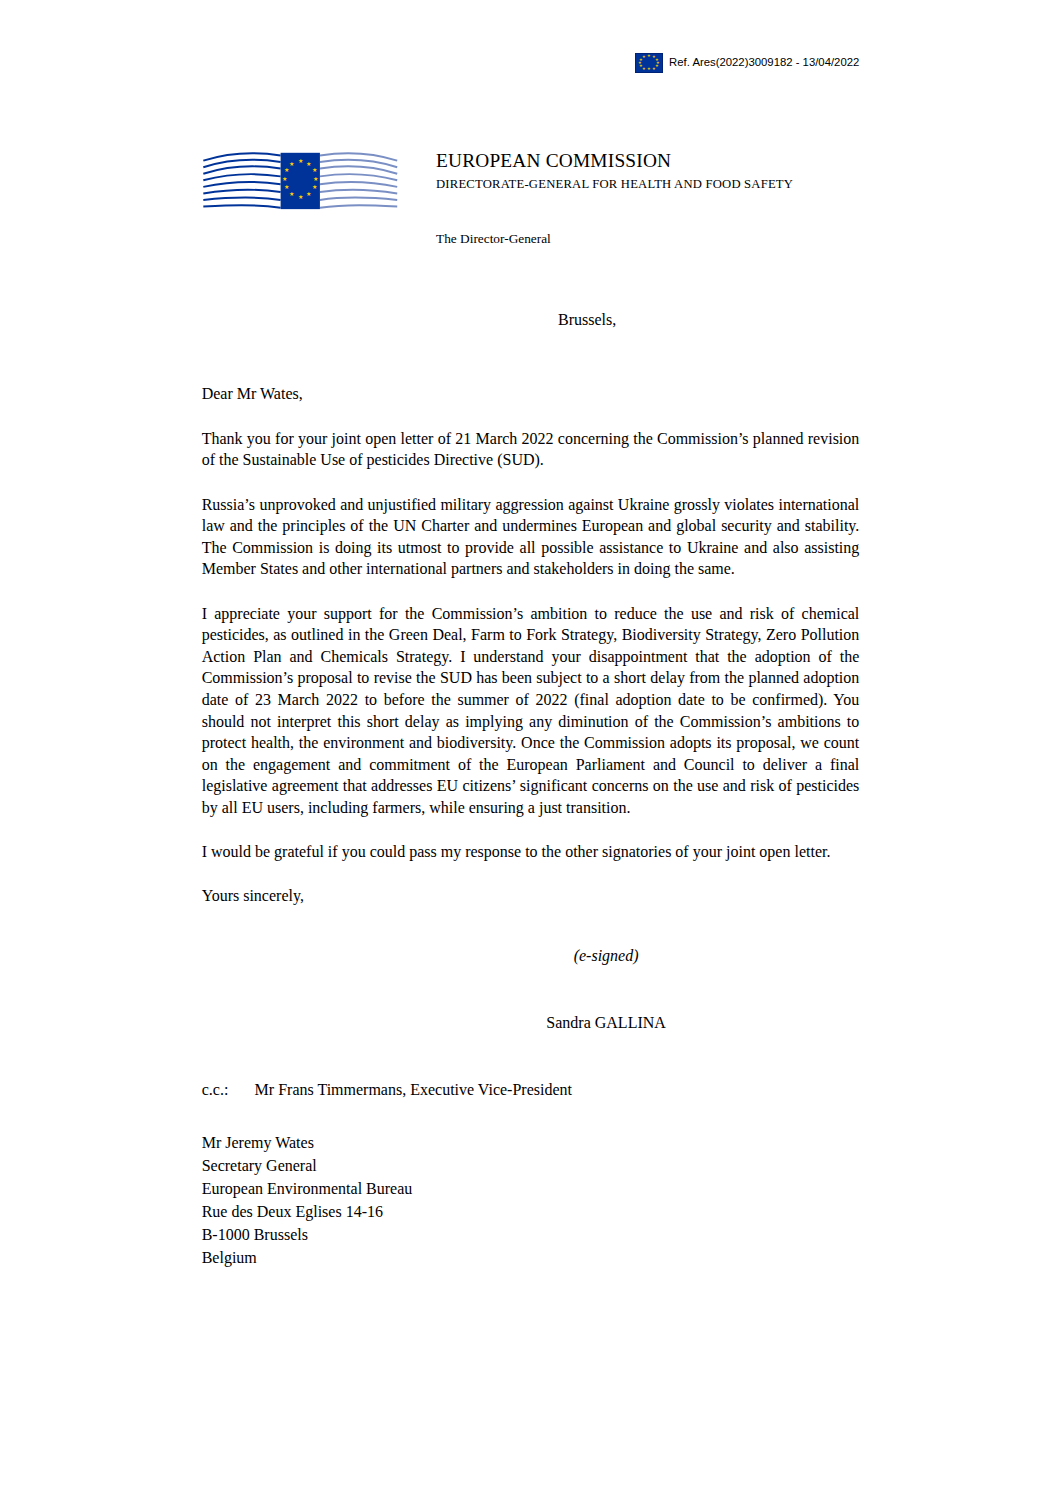★ ★ ★ ★ ★ ★ ★ ★ ★ ★ ★ ★
Ref. Ares(2022)3009182 - 13/04/2022
★ ★ ★ ★ ★ ★ ★ ★ ★ ★ ★ ★
EUROPEAN COMMISSION
DIRECTORATE-GENERAL FOR HEALTH AND FOOD SAFETY
The Director-General
Brussels,
Dear Mr Wates,
Thank you for your joint open letter of 21 March 2022 concerning the Commission’s planned revision of the Sustainable Use of pesticides Directive (SUD).
Russia’s unprovoked and unjustified military aggression against Ukraine grossly violates international law and the principles of the UN Charter and undermines European and global security and stability. The Commission is doing its utmost to provide all possible assistance to Ukraine and also assisting Member States and other international partners and stakeholders in doing the same.
I appreciate your support for the Commission’s ambition to reduce the use and risk of chemical pesticides, as outlined in the Green Deal, Farm to Fork Strategy, Biodiversity Strategy, Zero Pollution Action Plan and Chemicals Strategy. I understand your disappointment that the adoption of the Commission’s proposal to revise the SUD has been subject to a short delay from the planned adoption date of 23 March 2022 to before the summer of 2022 (final adoption date to be confirmed). You should not interpret this short delay as implying any diminution of the Commission’s ambitions to protect health, the environment and biodiversity. Once the Commission adopts its proposal, we count on the engagement and commitment of the European Parliament and Council to deliver a final legislative agreement that addresses EU citizens’ significant concerns on the use and risk of pesticides by all EU users, including farmers, while ensuring a just transition.
I would be grateful if you could pass my response to the other signatories of your joint open letter.
Yours sincerely,
(e-signed)
Sandra GALLINA
c.c.: Mr Frans Timmermans, Executive Vice-President
Mr Jeremy Wates
Secretary General
European Environmental Bureau
Rue des Deux Eglises 14-16
B-1000 Brussels
Belgium